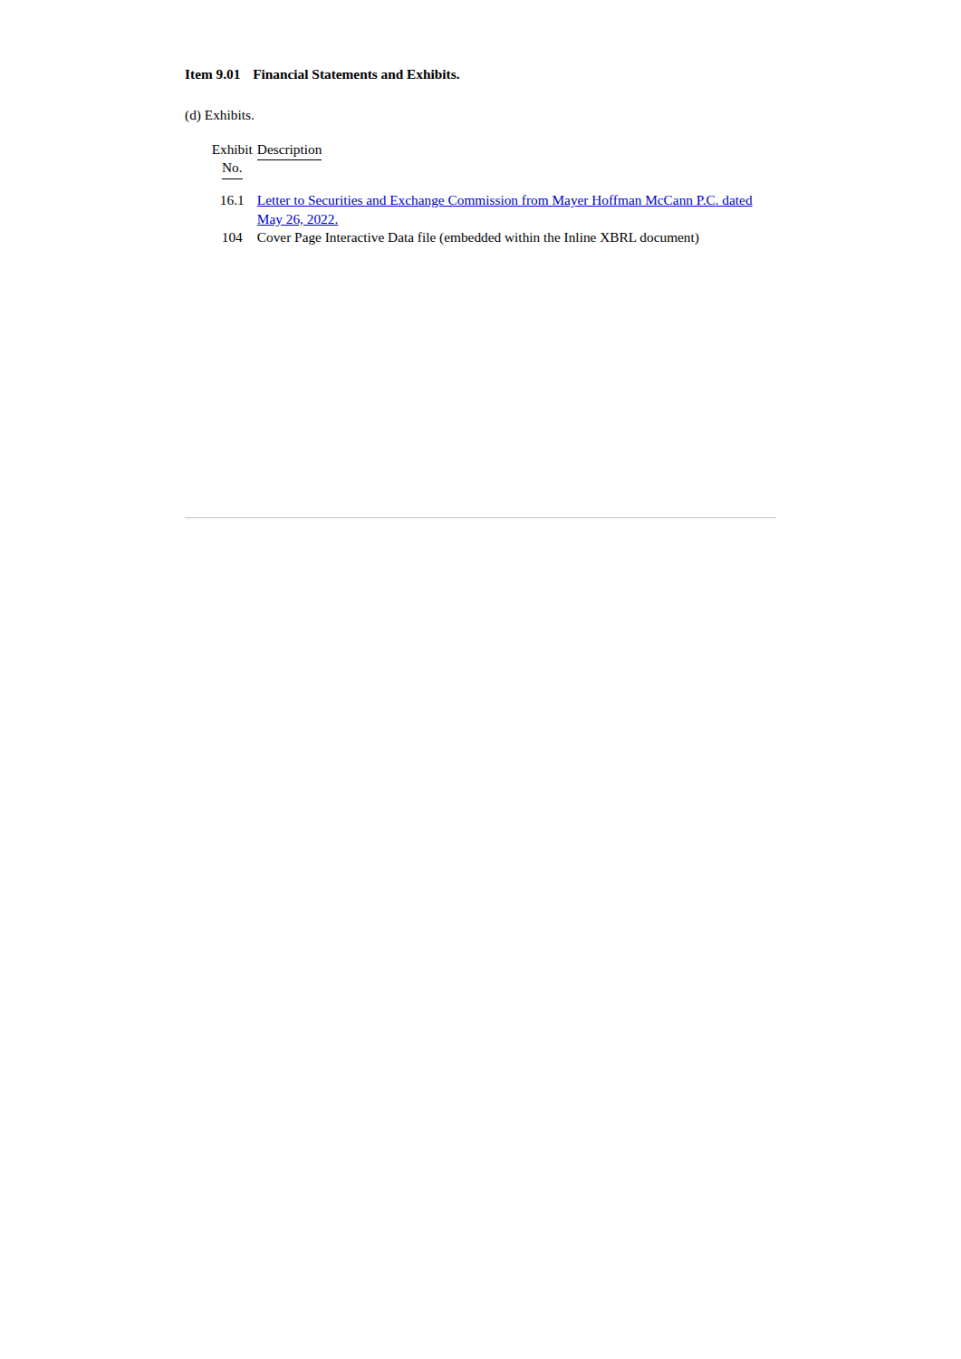Item 9.01 Financial Statements and Exhibits.
(d) Exhibits.
| Exhibit No. | Description |
| 16.1 | Letter to Securities and Exchange Commission from Mayer Hoffman McCann P.C. dated May 26, 2022. |
| 104 | Cover Page Interactive Data file (embedded within the Inline XBRL document) |